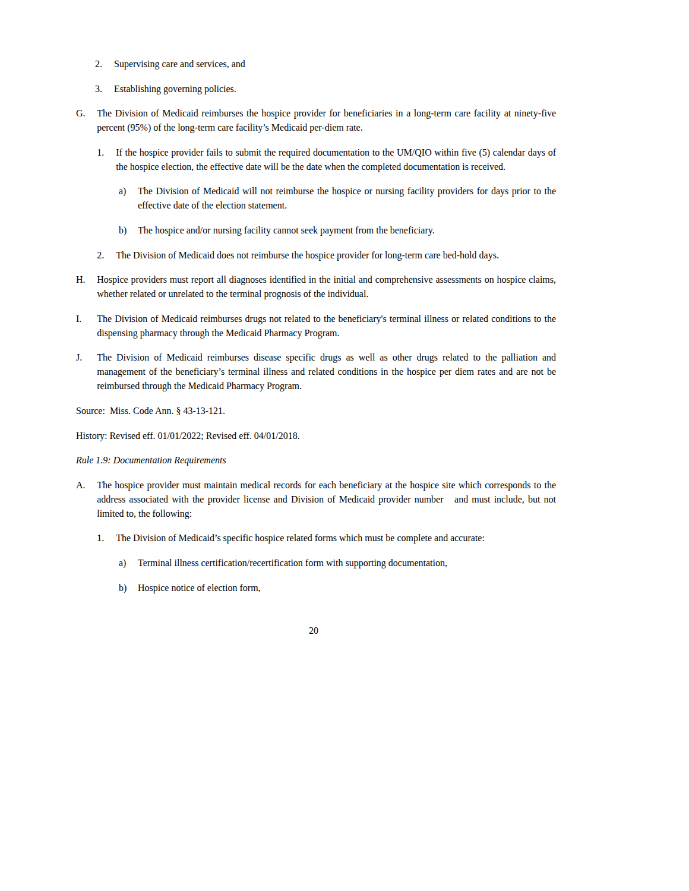2. Supervising care and services, and
3. Establishing governing policies.
G. The Division of Medicaid reimburses the hospice provider for beneficiaries in a long-term care facility at ninety-five percent (95%) of the long-term care facility’s Medicaid per-diem rate.
1. If the hospice provider fails to submit the required documentation to the UM/QIO within five (5) calendar days of the hospice election, the effective date will be the date when the completed documentation is received.
a) The Division of Medicaid will not reimburse the hospice or nursing facility providers for days prior to the effective date of the election statement.
b) The hospice and/or nursing facility cannot seek payment from the beneficiary.
2. The Division of Medicaid does not reimburse the hospice provider for long-term care bed-hold days.
H. Hospice providers must report all diagnoses identified in the initial and comprehensive assessments on hospice claims, whether related or unrelated to the terminal prognosis of the individual.
I. The Division of Medicaid reimburses drugs not related to the beneficiary's terminal illness or related conditions to the dispensing pharmacy through the Medicaid Pharmacy Program.
J. The Division of Medicaid reimburses disease specific drugs as well as other drugs related to the palliation and management of the beneficiary’s terminal illness and related conditions in the hospice per diem rates and are not be reimbursed through the Medicaid Pharmacy Program.
Source: Miss. Code Ann. § 43-13-121.
History: Revised eff. 01/01/2022; Revised eff. 04/01/2018.
Rule 1.9: Documentation Requirements
A. The hospice provider must maintain medical records for each beneficiary at the hospice site which corresponds to the address associated with the provider license and Division of Medicaid provider number and must include, but not limited to, the following:
1. The Division of Medicaid’s specific hospice related forms which must be complete and accurate:
a) Terminal illness certification/recertification form with supporting documentation,
b) Hospice notice of election form,
20